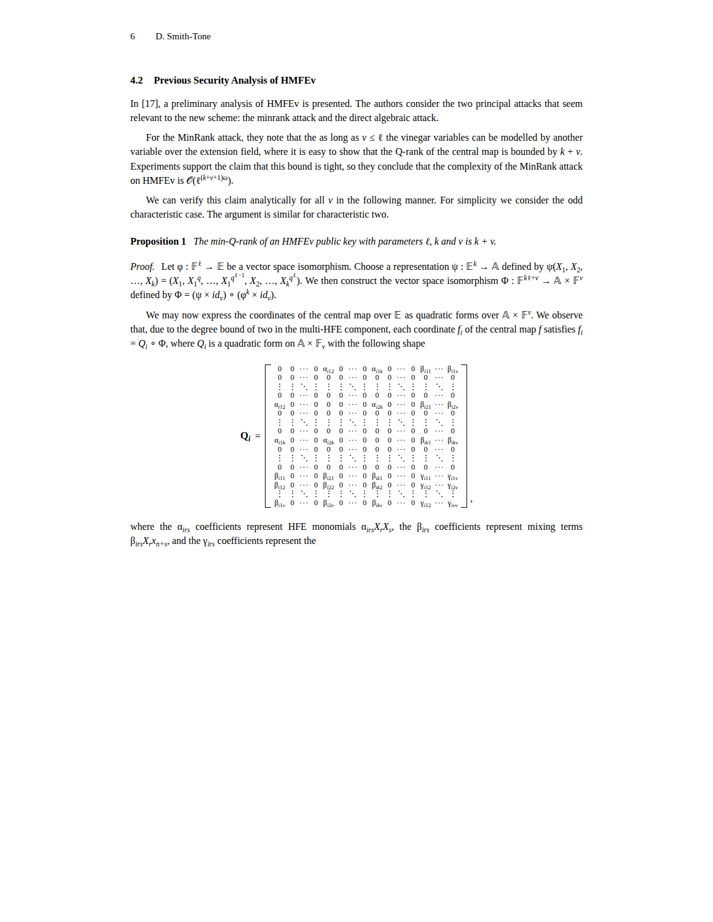6 D. Smith-Tone
4.2 Previous Security Analysis of HMFEv
In [17], a preliminary analysis of HMFEv is presented. The authors consider the two principal attacks that seem relevant to the new scheme: the minrank attack and the direct algebraic attack.
For the MinRank attack, they note that the as long as v ≤ ℓ the vinegar variables can be modelled by another variable over the extension field, where it is easy to show that the Q-rank of the central map is bounded by k + v. Experiments support the claim that this bound is tight, so they conclude that the complexity of the MinRank attack on HMFEv is 𝒪(ℓ(k+v+1)ω).
We can verify this claim analytically for all v in the following manner. For simplicity we consider the odd characteristic case. The argument is similar for characteristic two.
Proposition 1 The min-Q-rank of an HMFEv public key with parameters ℓ, k and v is k + v.
Proof. Let φ : 𝔽ℓ → 𝔼 be a vector space isomorphism. Choose a representation ψ : 𝔼k → 𝔸 defined by ψ(X1, X2, …, Xk) = (X1, X1q, …, X1qℓ−1, X2, …, Xkqℓ). We then construct the vector space isomorphism Φ : 𝔽kℓ+v → 𝔸 × 𝔽v defined by Φ = (ψ × idv) ∘ (φk × idv).
We may now express the coordinates of the central map over 𝔼 as quadratic forms over 𝔸 × 𝔽v. We observe that, due to the degree bound of two in the multi-HFE component, each coordinate fi of the central map f satisfies fi = Qi ∘ Φ, where Qi is a quadratic form on 𝔸 × 𝔽v with the following shape
Qi=
| 0 | 0 | ··· | 0 | α i 12 | 0 | ··· | 0 | α i 1 k | 0 | ··· | 0 | β i 11 | ··· | β i 1 v |
| 0 | 0 | ··· | 0 | 0 | 0 | ··· | 0 | 0 | 0 | ··· | 0 | 0 | ··· | 0 |
| ⋮ | ⋮ | ⋱ | ⋮ | ⋮ | ⋮ | ⋱ | ⋮ | ⋮ | ⋮ | ⋱ | ⋮ | ⋮ | ⋱ | ⋮ |
| 0 | 0 | ··· | 0 | 0 | 0 | ··· | 0 | 0 | 0 | ··· | 0 | 0 | ··· | 0 |
| α i 12 | 0 | ··· | 0 | 0 | 0 | ··· | 0 | α i 2 k | 0 | ··· | 0 | β i 21 | ··· | β i 2 v |
| 0 | 0 | ··· | 0 | 0 | 0 | ··· | 0 | 0 | 0 | ··· | 0 | 0 | ··· | 0 |
| ⋮ | ⋮ | ⋱ | ⋮ | ⋮ | ⋮ | ⋱ | ⋮ | ⋮ | ⋮ | ⋱ | ⋮ | ⋮ | ⋱ | ⋮ |
| 0 | 0 | ··· | 0 | 0 | 0 | ··· | 0 | 0 | 0 | ··· | 0 | 0 | ··· | 0 |
| α i 1 k | 0 | ··· | 0 | α i 2 k | 0 | ··· | 0 | 0 | 0 | ··· | 0 | β ik 1 | ··· | β ikv |
| 0 | 0 | ··· | 0 | 0 | 0 | ··· | 0 | 0 | 0 | ··· | 0 | 0 | ··· | 0 |
| ⋮ | ⋮ | ⋱ | ⋮ | ⋮ | ⋮ | ⋱ | ⋮ | ⋮ | ⋮ | ⋱ | ⋮ | ⋮ | ⋱ | ⋮ |
| 0 | 0 | ··· | 0 | 0 | 0 | ··· | 0 | 0 | 0 | ··· | 0 | 0 | ··· | 0 |
| β i 11 | 0 | ··· | 0 | β i 21 | 0 | ··· | 0 | β ik 1 | 0 | ··· | 0 | γ i 11 | ··· | γ i 1 v |
| β i 12 | 0 | ··· | 0 | β i 22 | 0 | ··· | 0 | β ik 2 | 0 | ··· | 0 | γ i 12 | ··· | γ i 2 v |
| ⋮ | ⋮ | ⋱ | ⋮ | ⋮ | ⋮ | ⋱ | ⋮ | ⋮ | ⋮ | ⋱ | ⋮ | ⋮ | ⋱ | ⋮ |
| β i 1 v | 0 | ··· | 0 | β i 2 v | 0 | ··· | 0 | β ikv | 0 | ··· | 0 | γ i 12 | ··· | γ ivv |
,
where the αirs coefficients represent HFE monomials αirsXrXs, the βirs coefficients represent mixing terms βirsXrxn+s, and the γirs coefficients represent the